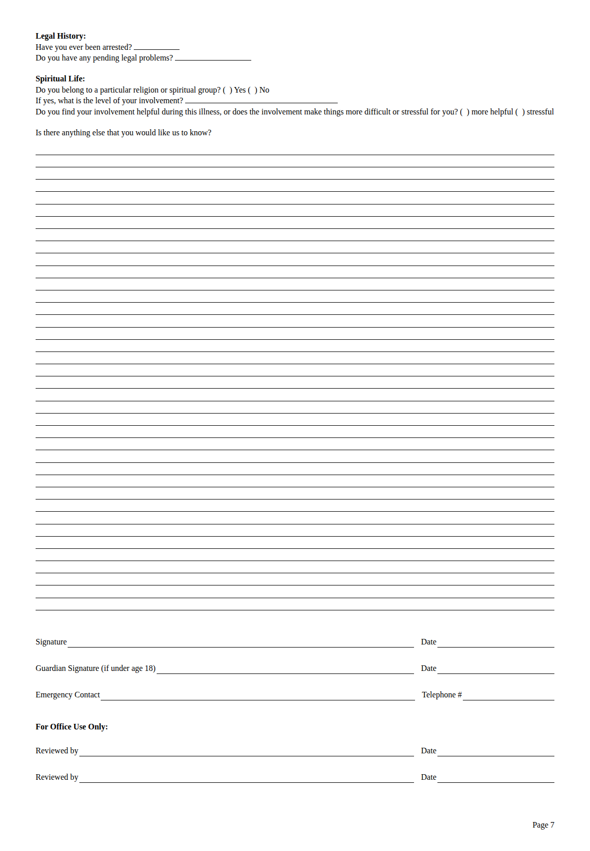Legal History:
Have you ever been arrested?
Do you have any pending legal problems?
Spiritual Life:
Do you belong to a particular religion or spiritual group? ( ) Yes ( ) No
If yes, what is the level of your involvement?
Do you find your involvement helpful during this illness, or does the involvement make things more difficult or stressful for you? ( ) more helpful ( ) stressful
Is there anything else that you would like us to know?
Signature Date
Guardian Signature (if under age 18) Date
Emergency Contact Telephone #
For Office Use Only:
Reviewed by Date
Reviewed by Date
Page 7